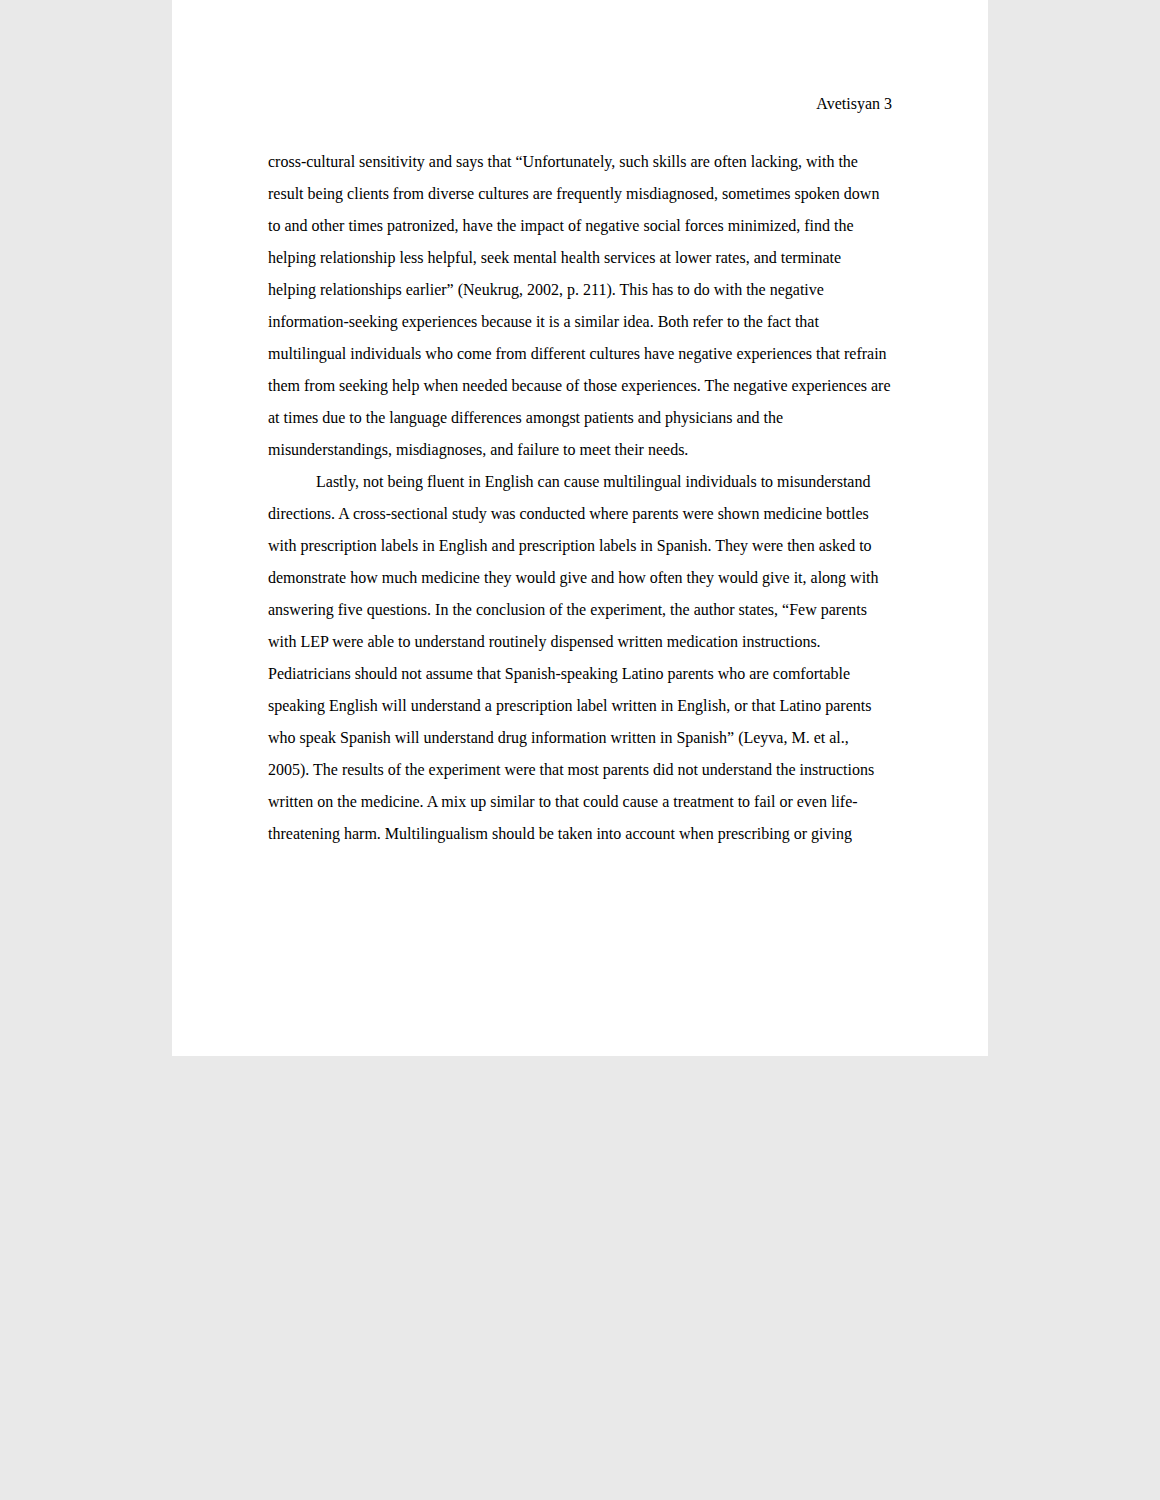Avetisyan 3
cross-cultural sensitivity and says that “Unfortunately, such skills are often lacking, with the result being clients from diverse cultures are frequently misdiagnosed, sometimes spoken down to and other times patronized, have the impact of negative social forces minimized, find the helping relationship less helpful, seek mental health services at lower rates, and terminate helping relationships earlier” (Neukrug, 2002, p. 211). This has to do with the negative information-seeking experiences because it is a similar idea. Both refer to the fact that multilingual individuals who come from different cultures have negative experiences that refrain them from seeking help when needed because of those experiences. The negative experiences are at times due to the language differences amongst patients and physicians and the misunderstandings, misdiagnoses, and failure to meet their needs.
Lastly, not being fluent in English can cause multilingual individuals to misunderstand directions. A cross-sectional study was conducted where parents were shown medicine bottles with prescription labels in English and prescription labels in Spanish. They were then asked to demonstrate how much medicine they would give and how often they would give it, along with answering five questions. In the conclusion of the experiment, the author states, “Few parents with LEP were able to understand routinely dispensed written medication instructions. Pediatricians should not assume that Spanish-speaking Latino parents who are comfortable speaking English will understand a prescription label written in English, or that Latino parents who speak Spanish will understand drug information written in Spanish” (Leyva, M. et al., 2005). The results of the experiment were that most parents did not understand the instructions written on the medicine. A mix up similar to that could cause a treatment to fail or even life-threatening harm. Multilingualism should be taken into account when prescribing or giving